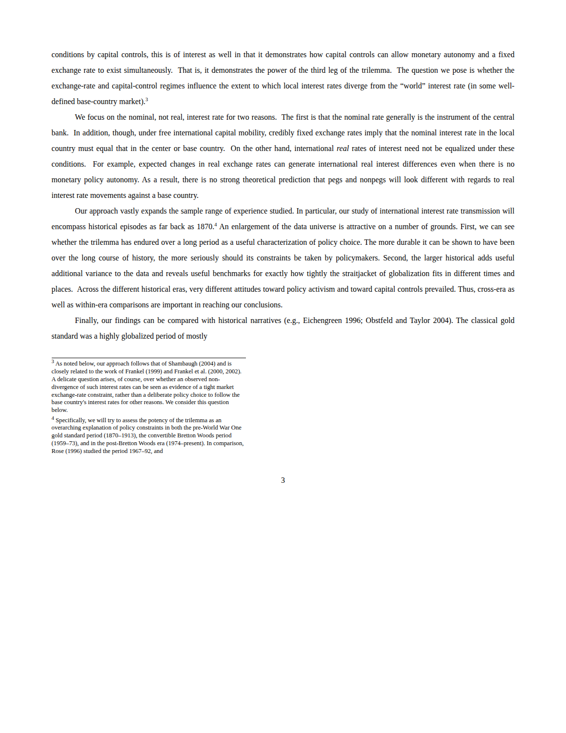conditions by capital controls, this is of interest as well in that it demonstrates how capital controls can allow monetary autonomy and a fixed exchange rate to exist simultaneously. That is, it demonstrates the power of the third leg of the trilemma. The question we pose is whether the exchange-rate and capital-control regimes influence the extent to which local interest rates diverge from the “world” interest rate (in some well-defined base-country market).3
We focus on the nominal, not real, interest rate for two reasons. The first is that the nominal rate generally is the instrument of the central bank. In addition, though, under free international capital mobility, credibly fixed exchange rates imply that the nominal interest rate in the local country must equal that in the center or base country. On the other hand, international real rates of interest need not be equalized under these conditions. For example, expected changes in real exchange rates can generate international real interest differences even when there is no monetary policy autonomy. As a result, there is no strong theoretical prediction that pegs and nonpegs will look different with regards to real interest rate movements against a base country.
Our approach vastly expands the sample range of experience studied. In particular, our study of international interest rate transmission will encompass historical episodes as far back as 1870.4 An enlargement of the data universe is attractive on a number of grounds. First, we can see whether the trilemma has endured over a long period as a useful characterization of policy choice. The more durable it can be shown to have been over the long course of history, the more seriously should its constraints be taken by policymakers. Second, the larger historical adds useful additional variance to the data and reveals useful benchmarks for exactly how tightly the straitjacket of globalization fits in different times and places. Across the different historical eras, very different attitudes toward policy activism and toward capital controls prevailed. Thus, cross-era as well as within-era comparisons are important in reaching our conclusions.
Finally, our findings can be compared with historical narratives (e.g., Eichengreen 1996; Obstfeld and Taylor 2004). The classical gold standard was a highly globalized period of mostly
3 As noted below, our approach follows that of Shambaugh (2004) and is closely related to the work of Frankel (1999) and Frankel et al. (2000, 2002). A delicate question arises, of course, over whether an observed non-divergence of such interest rates can be seen as evidence of a tight market exchange-rate constraint, rather than a deliberate policy choice to follow the base country's interest rates for other reasons. We consider this question below.
4 Specifically, we will try to assess the potency of the trilemma as an overarching explanation of policy constraints in both the pre-World War One gold standard period (1870–1913), the convertible Bretton Woods period (1959–73), and in the post-Bretton Woods era (1974–present). In comparison, Rose (1996) studied the period 1967–92, and
3